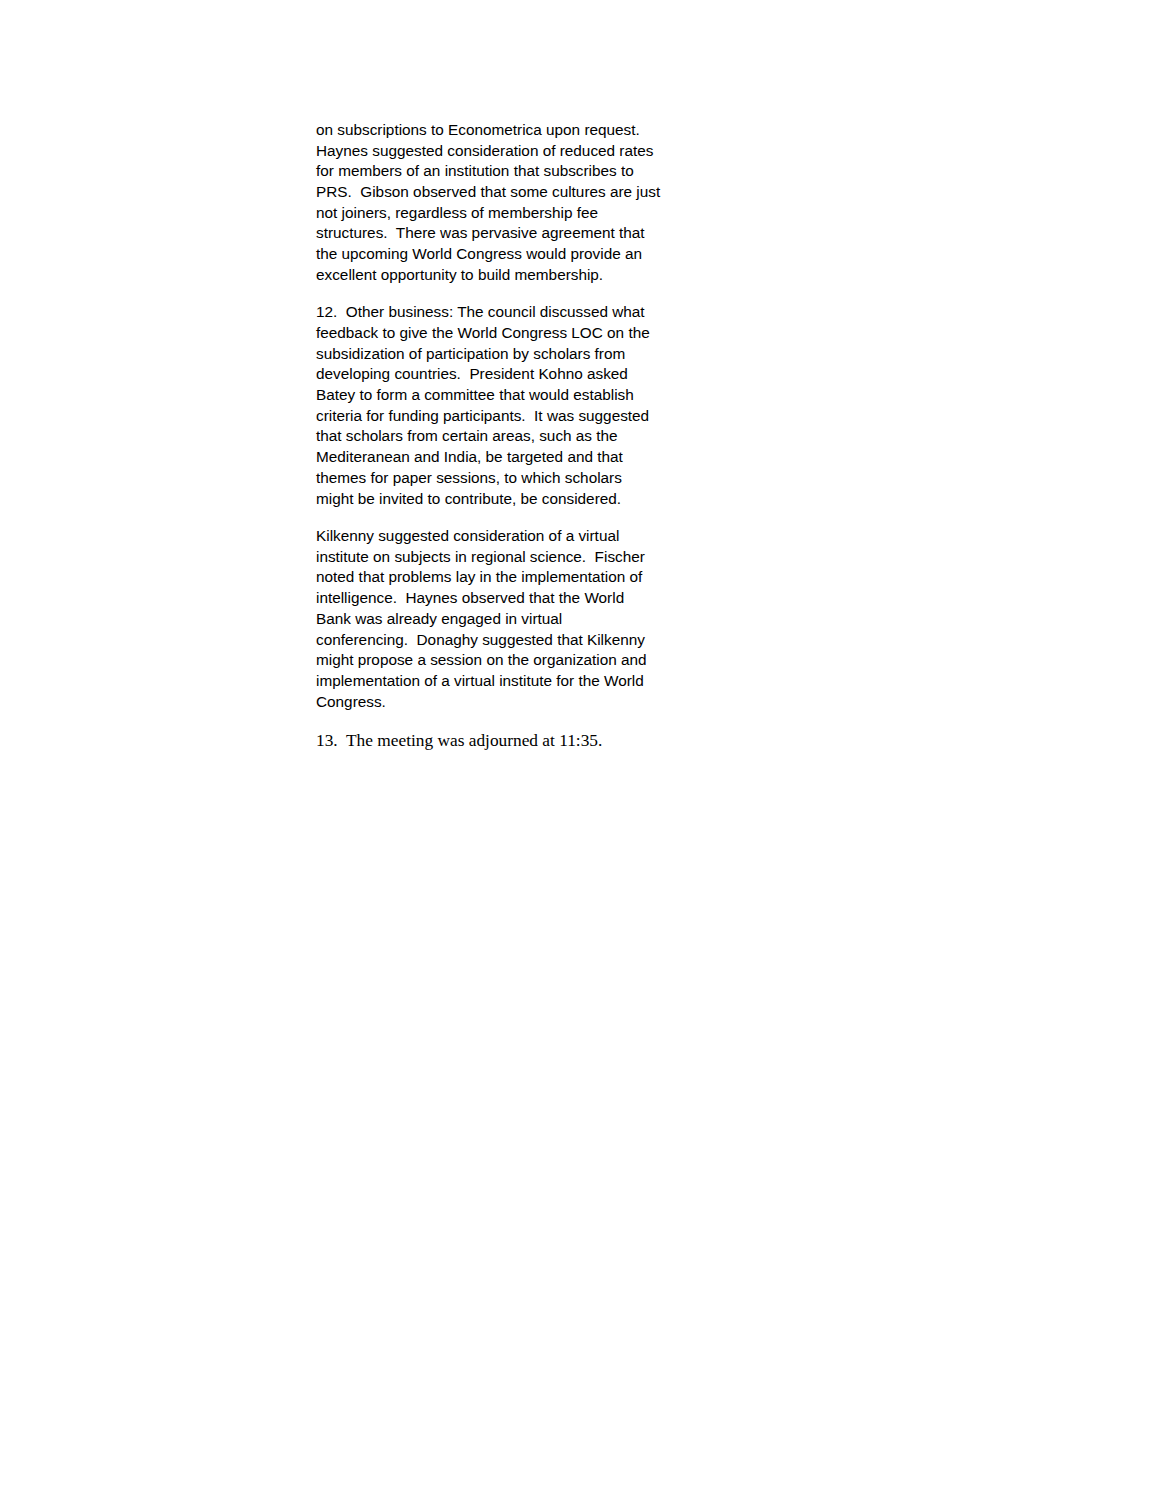on subscriptions to Econometrica upon request. Haynes suggested consideration of reduced rates for members of an institution that subscribes to PRS. Gibson observed that some cultures are just not joiners, regardless of membership fee structures. There was pervasive agreement that the upcoming World Congress would provide an excellent opportunity to build membership.
12. Other business: The council discussed what feedback to give the World Congress LOC on the subsidization of participation by scholars from developing countries. President Kohno asked Batey to form a committee that would establish criteria for funding participants. It was suggested that scholars from certain areas, such as the Mediteranean and India, be targeted and that themes for paper sessions, to which scholars might be invited to contribute, be considered.
Kilkenny suggested consideration of a virtual institute on subjects in regional science. Fischer noted that problems lay in the implementation of intelligence. Haynes observed that the World Bank was already engaged in virtual conferencing. Donaghy suggested that Kilkenny might propose a session on the organization and implementation of a virtual institute for the World Congress.
13. The meeting was adjourned at 11:35.